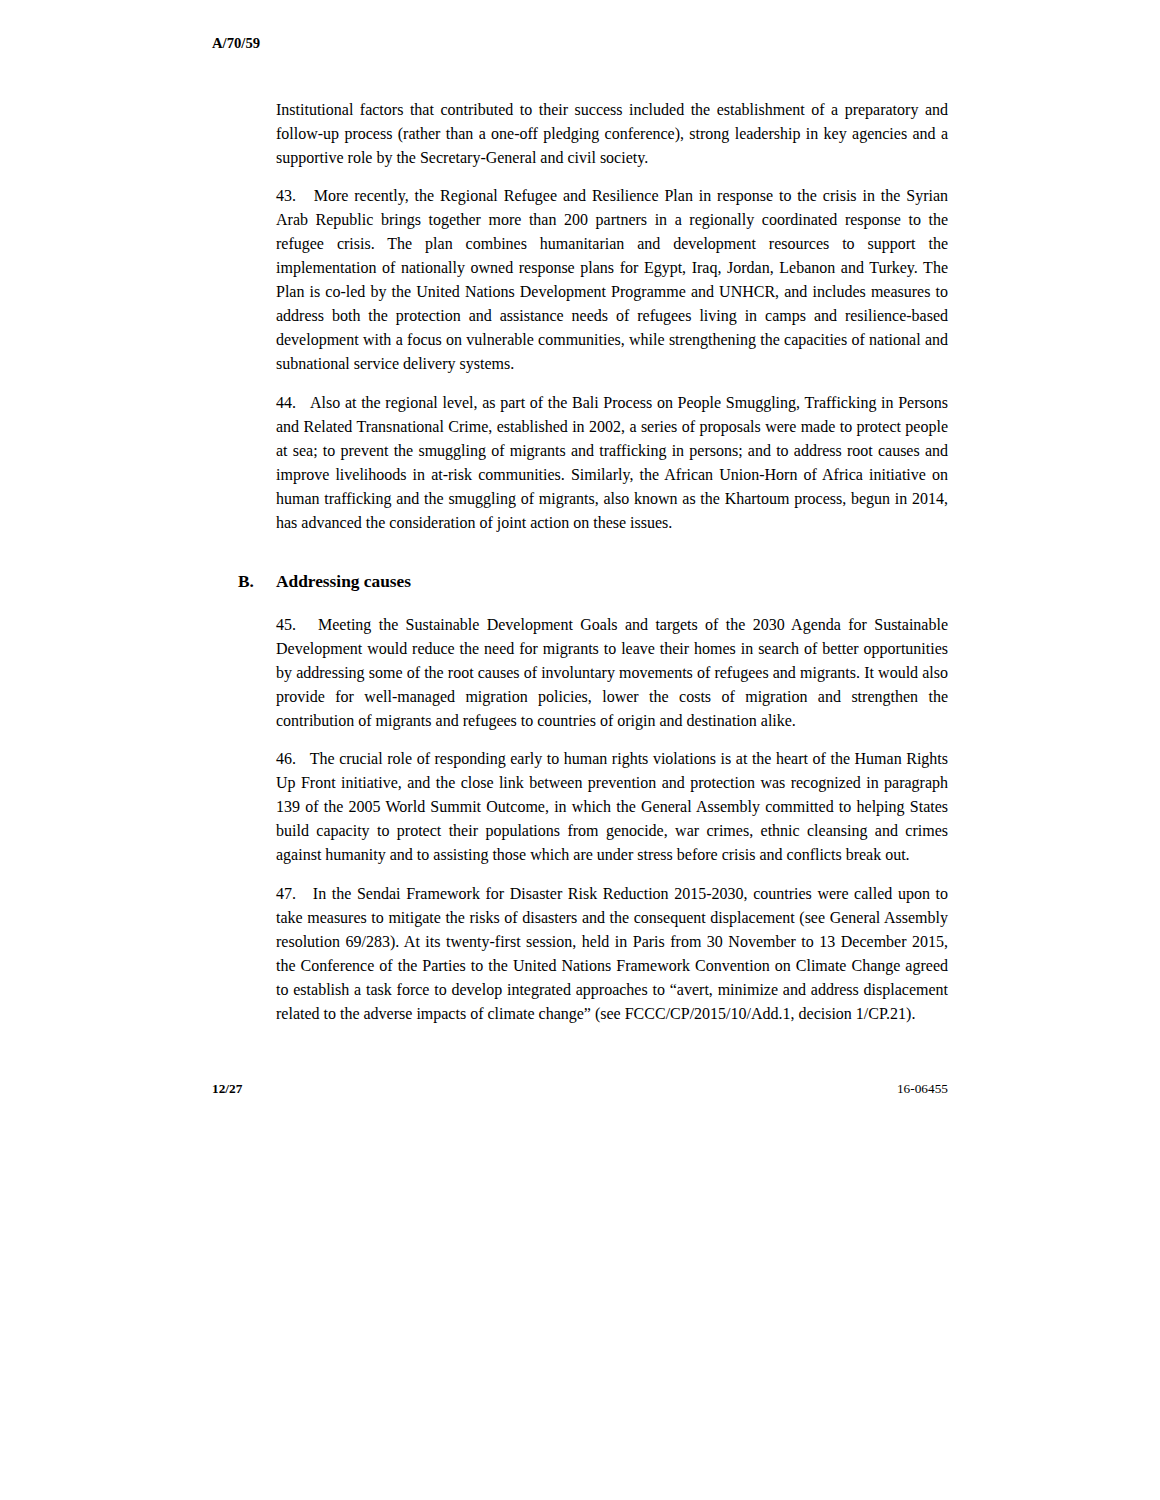A/70/59
Institutional factors that contributed to their success included the establishment of a preparatory and follow-up process (rather than a one-off pledging conference), strong leadership in key agencies and a supportive role by the Secretary-General and civil society.
43. More recently, the Regional Refugee and Resilience Plan in response to the crisis in the Syrian Arab Republic brings together more than 200 partners in a regionally coordinated response to the refugee crisis. The plan combines humanitarian and development resources to support the implementation of nationally owned response plans for Egypt, Iraq, Jordan, Lebanon and Turkey. The Plan is co-led by the United Nations Development Programme and UNHCR, and includes measures to address both the protection and assistance needs of refugees living in camps and resilience-based development with a focus on vulnerable communities, while strengthening the capacities of national and subnational service delivery systems.
44. Also at the regional level, as part of the Bali Process on People Smuggling, Trafficking in Persons and Related Transnational Crime, established in 2002, a series of proposals were made to protect people at sea; to prevent the smuggling of migrants and trafficking in persons; and to address root causes and improve livelihoods in at-risk communities. Similarly, the African Union-Horn of Africa initiative on human trafficking and the smuggling of migrants, also known as the Khartoum process, begun in 2014, has advanced the consideration of joint action on these issues.
B. Addressing causes
45. Meeting the Sustainable Development Goals and targets of the 2030 Agenda for Sustainable Development would reduce the need for migrants to leave their homes in search of better opportunities by addressing some of the root causes of involuntary movements of refugees and migrants. It would also provide for well-managed migration policies, lower the costs of migration and strengthen the contribution of migrants and refugees to countries of origin and destination alike.
46. The crucial role of responding early to human rights violations is at the heart of the Human Rights Up Front initiative, and the close link between prevention and protection was recognized in paragraph 139 of the 2005 World Summit Outcome, in which the General Assembly committed to helping States build capacity to protect their populations from genocide, war crimes, ethnic cleansing and crimes against humanity and to assisting those which are under stress before crisis and conflicts break out.
47. In the Sendai Framework for Disaster Risk Reduction 2015-2030, countries were called upon to take measures to mitigate the risks of disasters and the consequent displacement (see General Assembly resolution 69/283). At its twenty-first session, held in Paris from 30 November to 13 December 2015, the Conference of the Parties to the United Nations Framework Convention on Climate Change agreed to establish a task force to develop integrated approaches to “avert, minimize and address displacement related to the adverse impacts of climate change” (see FCCC/CP/2015/10/Add.1, decision 1/CP.21).
12/27 16-06455